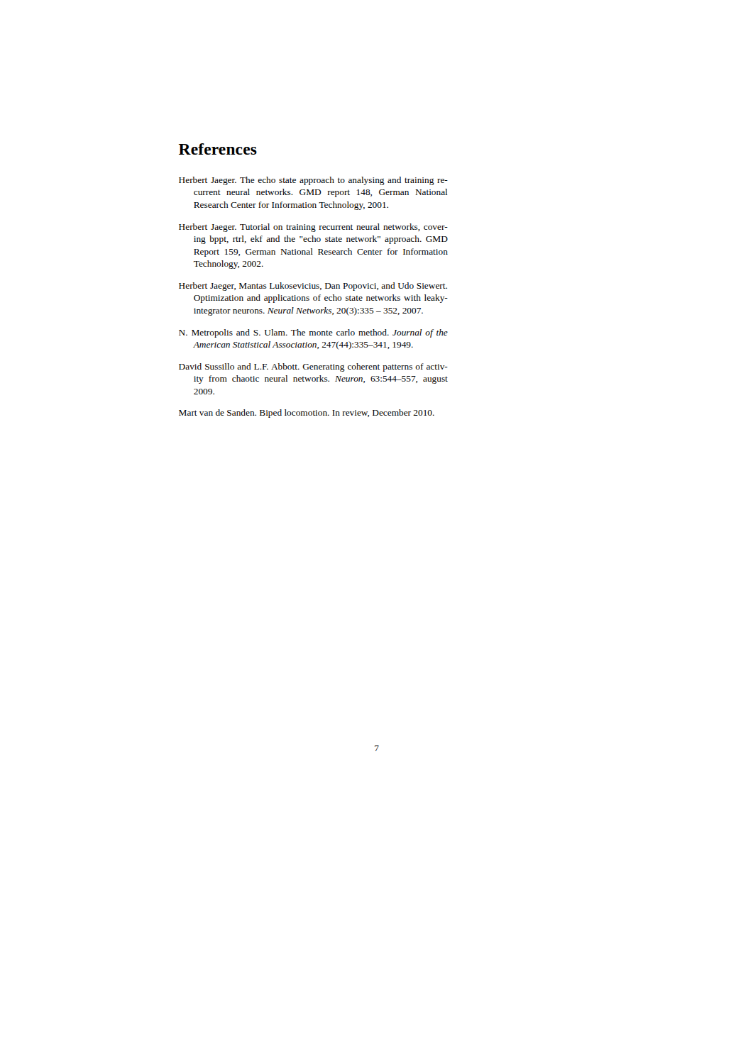References
Herbert Jaeger. The echo state approach to analysing and training recurrent neural networks. GMD report 148, German National Research Center for Information Technology, 2001.
Herbert Jaeger. Tutorial on training recurrent neural networks, covering bppt, rtrl, ekf and the "echo state network" approach. GMD Report 159, German National Research Center for Information Technology, 2002.
Herbert Jaeger, Mantas Lukosevicius, Dan Popovici, and Udo Siewert. Optimization and applications of echo state networks with leaky-integrator neurons. Neural Networks, 20(3):335 – 352, 2007.
N. Metropolis and S. Ulam. The monte carlo method. Journal of the American Statistical Association, 247(44):335–341, 1949.
David Sussillo and L.F. Abbott. Generating coherent patterns of activity from chaotic neural networks. Neuron, 63:544–557, august 2009.
Mart van de Sanden. Biped locomotion. In review, December 2010.
7